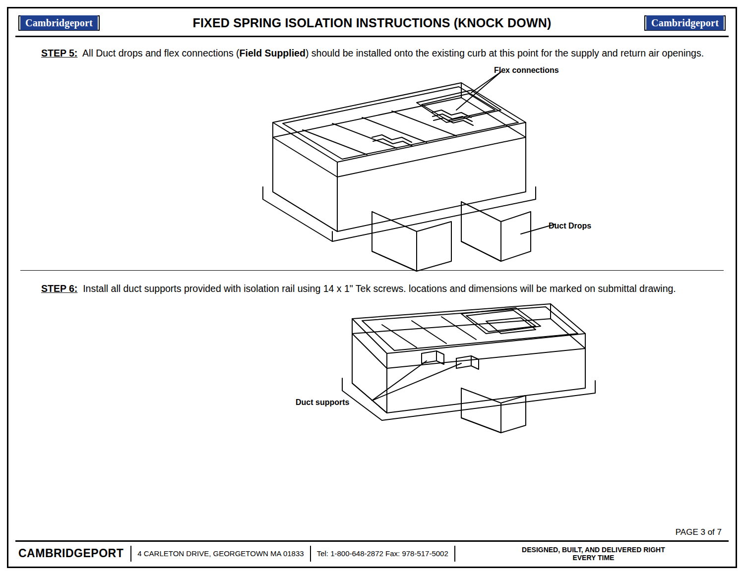Cambridgeport
FIXED SPRING ISOLATION INSTRUCTIONS (KNOCK DOWN)
Cambridgeport
STEP 5: All Duct drops and flex connections (Field Supplied) should be installed onto the existing curb at this point for the supply and return air openings.
Flex connections Duct Drops
STEP 6: Install all duct supports provided with isolation rail using 14 x 1" Tek screws. locations and dimensions will be marked on submittal drawing.
Duct supports
PAGE 3 of 7
CAMBRIDGEPORT 4 CARLETON DRIVE, GEORGETOWN MA 01833 Tel: 1-800-648-2872 Fax: 978-517-5002 DESIGNED, BUILT, AND DELIVERED RIGHT
EVERY TIME